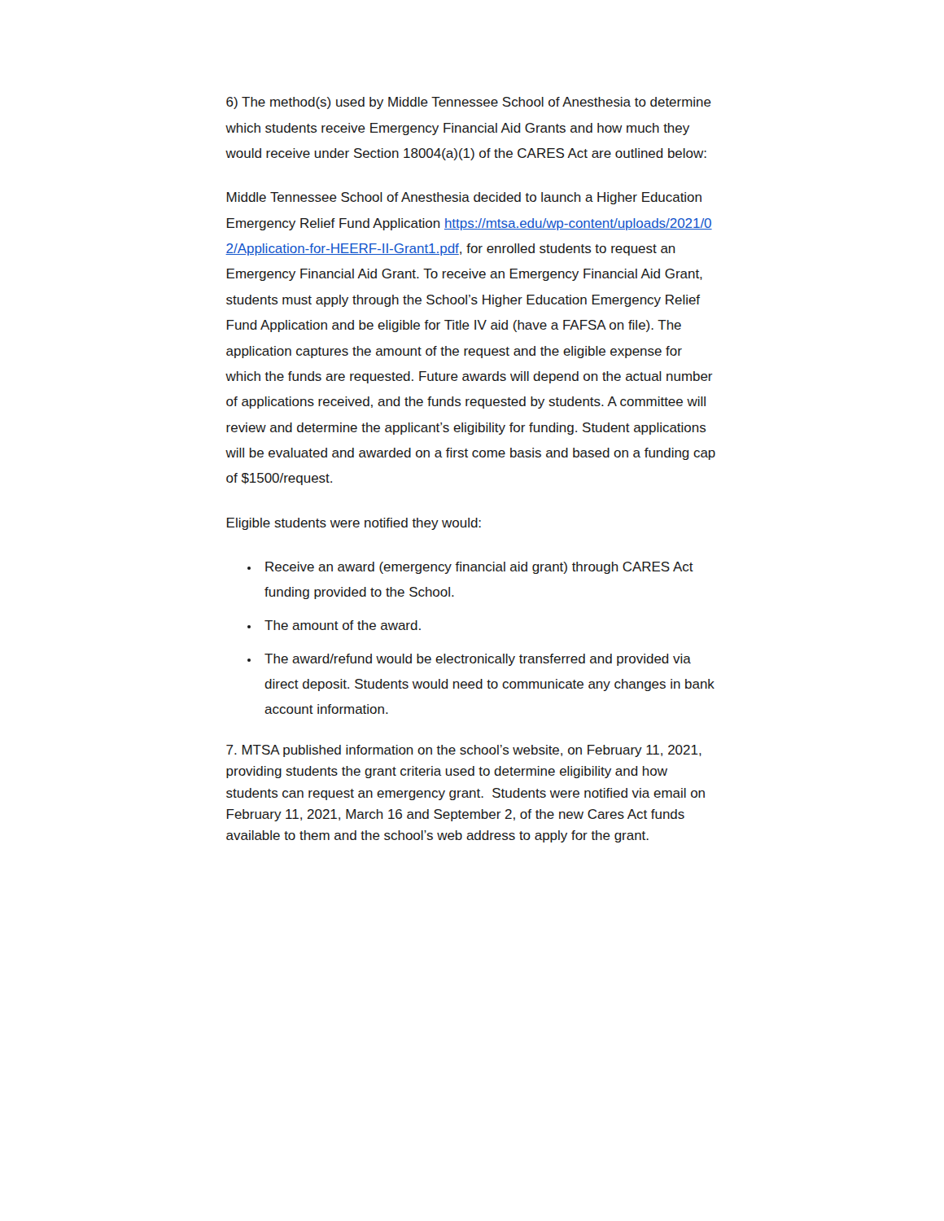6) The method(s) used by Middle Tennessee School of Anesthesia to determine which students receive Emergency Financial Aid Grants and how much they would receive under Section 18004(a)(1) of the CARES Act are outlined below:
Middle Tennessee School of Anesthesia decided to launch a Higher Education Emergency Relief Fund Application https://mtsa.edu/wp-content/uploads/2021/02/Application-for-HEERF-II-Grant1.pdf, for enrolled students to request an Emergency Financial Aid Grant. To receive an Emergency Financial Aid Grant, students must apply through the School’s Higher Education Emergency Relief Fund Application and be eligible for Title IV aid (have a FAFSA on file). The application captures the amount of the request and the eligible expense for which the funds are requested. Future awards will depend on the actual number of applications received, and the funds requested by students. A committee will review and determine the applicant’s eligibility for funding. Student applications will be evaluated and awarded on a first come basis and based on a funding cap of $1500/request.
Eligible students were notified they would:
Receive an award (emergency financial aid grant) through CARES Act funding provided to the School.
The amount of the award.
The award/refund would be electronically transferred and provided via direct deposit. Students would need to communicate any changes in bank account information.
7. MTSA published information on the school’s website, on February 11, 2021, providing students the grant criteria used to determine eligibility and how students can request an emergency grant. Students were notified via email on February 11, 2021, March 16 and September 2, of the new Cares Act funds available to them and the school’s web address to apply for the grant.